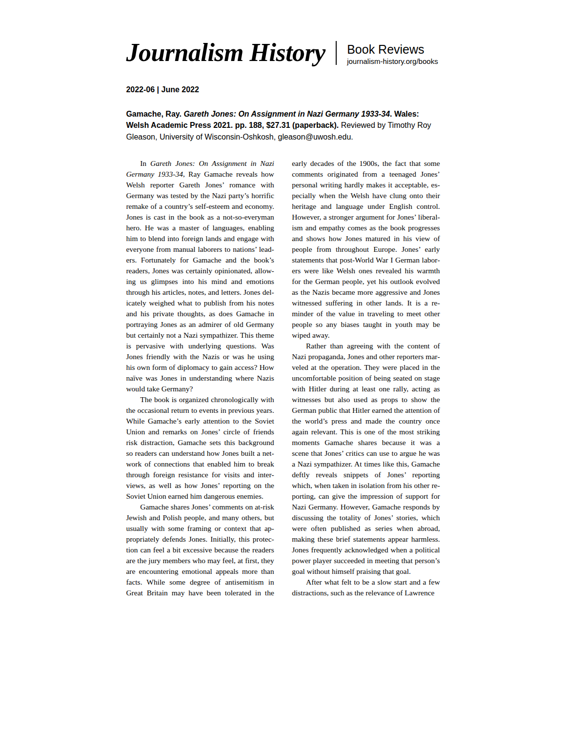Journalism History
Book Reviews
journalism-history.org/books
2022-06 | June 2022
Gamache, Ray. Gareth Jones: On Assignment in Nazi Germany 1933-34. Wales: Welsh Academic Press 2021. pp. 188, $27.31 (paperback). Reviewed by Timothy Roy Gleason, University of Wisconsin-Oshkosh, gleason@uwosh.edu.
In Gareth Jones: On Assignment in Nazi Germany 1933-34, Ray Gamache reveals how Welsh reporter Gareth Jones’ romance with Germany was tested by the Nazi party’s horrific remake of a country’s self-esteem and economy. Jones is cast in the book as a not-so-everyman hero. He was a master of languages, enabling him to blend into foreign lands and engage with everyone from manual laborers to nations’ leaders. Fortunately for Gamache and the book’s readers, Jones was certainly opinionated, allowing us glimpses into his mind and emotions through his articles, notes, and letters. Jones delicately weighed what to publish from his notes and his private thoughts, as does Gamache in portraying Jones as an admirer of old Germany but certainly not a Nazi sympathizer. This theme is pervasive with underlying questions. Was Jones friendly with the Nazis or was he using his own form of diplomacy to gain access? How naïve was Jones in understanding where Nazis would take Germany?
The book is organized chronologically with the occasional return to events in previous years. While Gamache’s early attention to the Soviet Union and remarks on Jones’ circle of friends risk distraction, Gamache sets this background so readers can understand how Jones built a network of connections that enabled him to break through foreign resistance for visits and interviews, as well as how Jones’ reporting on the Soviet Union earned him dangerous enemies.
Gamache shares Jones’ comments on at-risk Jewish and Polish people, and many others, but usually with some framing or context that appropriately defends Jones. Initially, this protection can feel a bit excessive because the readers are the jury members who may feel, at first, they are encountering emotional appeals more than facts. While some degree of antisemitism in Great Britain may have been tolerated in the early decades of the 1900s, the fact that some comments originated from a teenaged Jones’ personal writing hardly makes it acceptable, especially when the Welsh have clung onto their heritage and language under English control. However, a stronger argument for Jones’ liberalism and empathy comes as the book progresses and shows how Jones matured in his view of people from throughout Europe. Jones’ early statements that post-World War I German laborers were like Welsh ones revealed his warmth for the German people, yet his outlook evolved as the Nazis became more aggressive and Jones witnessed suffering in other lands. It is a reminder of the value in traveling to meet other people so any biases taught in youth may be wiped away.
Rather than agreeing with the content of Nazi propaganda, Jones and other reporters marveled at the operation. They were placed in the uncomfortable position of being seated on stage with Hitler during at least one rally, acting as witnesses but also used as props to show the German public that Hitler earned the attention of the world’s press and made the country once again relevant. This is one of the most striking moments Gamache shares because it was a scene that Jones’ critics can use to argue he was a Nazi sympathizer. At times like this, Gamache deftly reveals snippets of Jones’ reporting which, when taken in isolation from his other reporting, can give the impression of support for Nazi Germany. However, Gamache responds by discussing the totality of Jones’ stories, which were often published as series when abroad, making these brief statements appear harmless. Jones frequently acknowledged when a political power player succeeded in meeting that person’s goal without himself praising that goal.
After what felt to be a slow start and a few distractions, such as the relevance of Lawrence